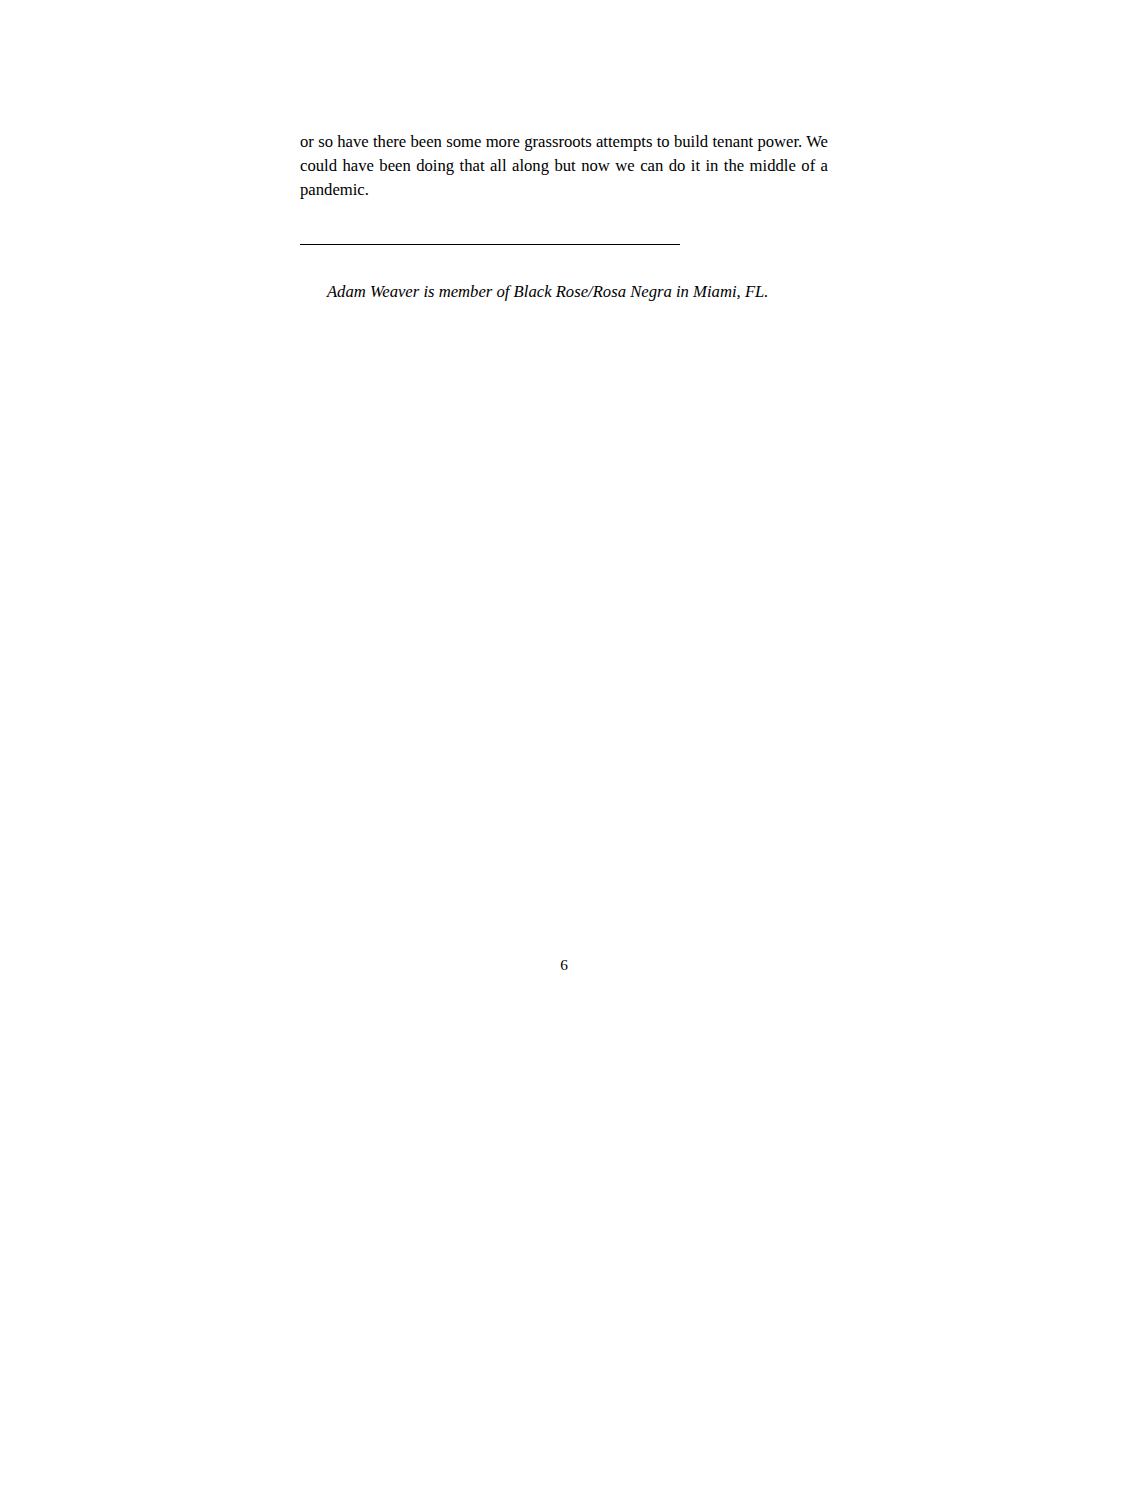or so have there been some more grassroots attempts to build tenant power. We could have been doing that all along but now we can do it in the middle of a pandemic.
Adam Weaver is member of Black Rose/Rosa Negra in Miami, FL.
6